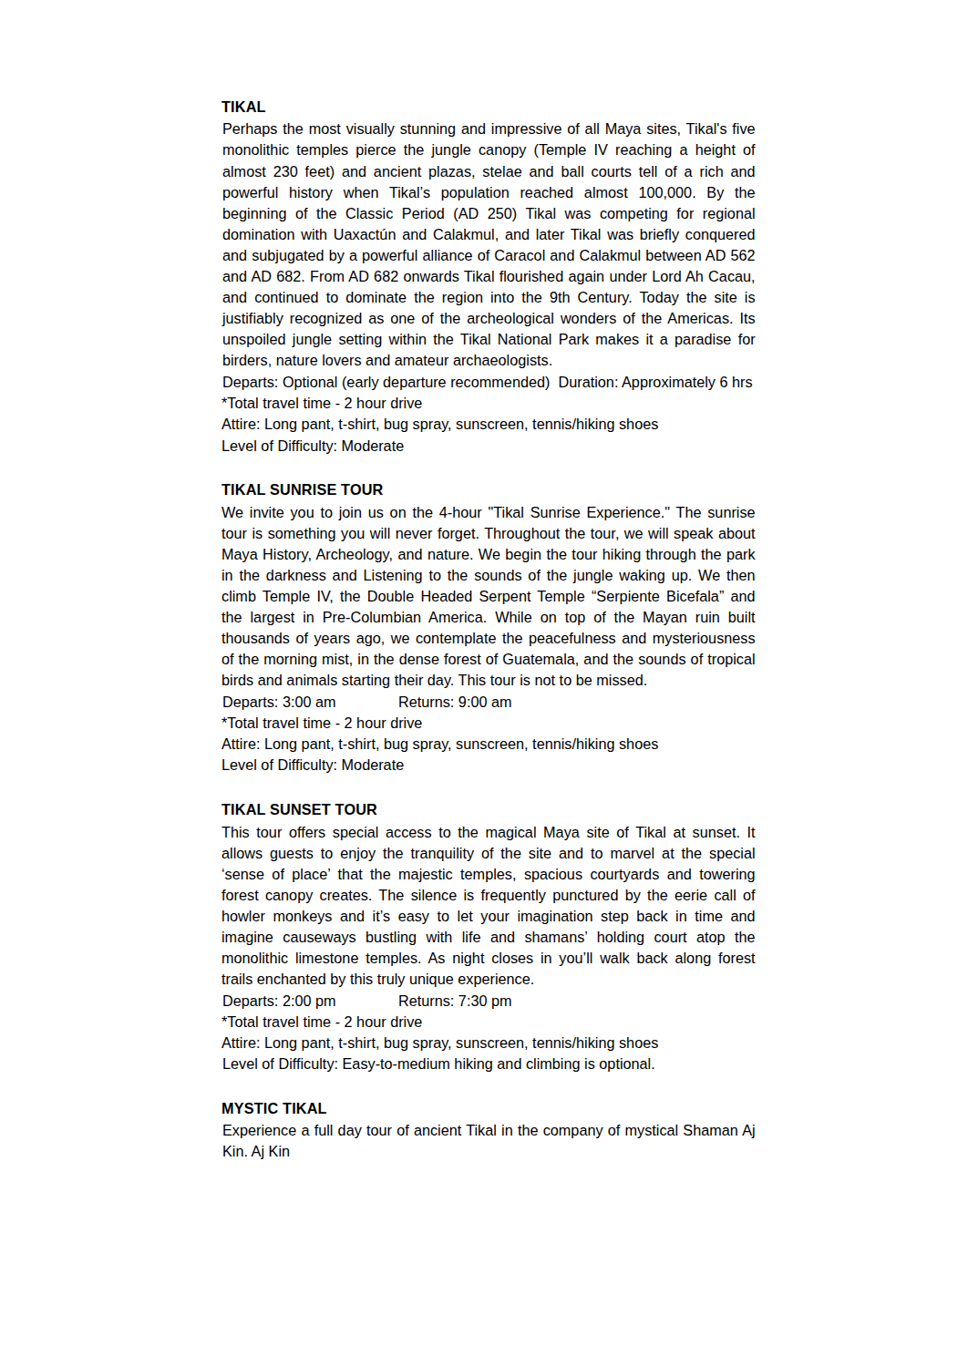TIKAL
Perhaps the most visually stunning and impressive of all Maya sites, Tikal's five monolithic temples pierce the jungle canopy (Temple IV reaching a height of almost 230 feet) and ancient plazas, stelae and ball courts tell of a rich and powerful history when Tikal’s population reached almost 100,000. By the beginning of the Classic Period (AD 250) Tikal was competing for regional domination with Uaxactún and Calakmul, and later Tikal was briefly conquered and subjugated by a powerful alliance of Caracol and Calakmul between AD 562 and AD 682. From AD 682 onwards Tikal flourished again under Lord Ah Cacau, and continued to dominate the region into the 9th Century. Today the site is justifiably recognized as one of the archeological wonders of the Americas. Its unspoiled jungle setting within the Tikal National Park makes it a paradise for birders, nature lovers and amateur archaeologists.
Departs: Optional (early departure recommended) Duration: Approximately 6 hrs
*Total travel time - 2 hour drive
Attire: Long pant, t-shirt, bug spray, sunscreen, tennis/hiking shoes
Level of Difficulty: Moderate
TIKAL SUNRISE TOUR
We invite you to join us on the 4-hour "Tikal Sunrise Experience." The sunrise tour is something you will never forget. Throughout the tour, we will speak about Maya History, Archeology, and nature. We begin the tour hiking through the park in the darkness and Listening to the sounds of the jungle waking up. We then climb Temple IV, the Double Headed Serpent Temple “Serpiente Bicefala” and the largest in Pre-Columbian America. While on top of the Mayan ruin built thousands of years ago, we contemplate the peacefulness and mysteriousness of the morning mist, in the dense forest of Guatemala, and the sounds of tropical birds and animals starting their day. This tour is not to be missed.
Departs: 3:00 amReturns: 9:00 am
*Total travel time - 2 hour drive
Attire: Long pant, t-shirt, bug spray, sunscreen, tennis/hiking shoes
Level of Difficulty: Moderate
TIKAL SUNSET TOUR
This tour offers special access to the magical Maya site of Tikal at sunset. It allows guests to enjoy the tranquility of the site and to marvel at the special ‘sense of place’ that the majestic temples, spacious courtyards and towering forest canopy creates. The silence is frequently punctured by the eerie call of howler monkeys and it’s easy to let your imagination step back in time and imagine causeways bustling with life and shamans’ holding court atop the monolithic limestone temples. As night closes in you’ll walk back along forest trails enchanted by this truly unique experience.
Departs: 2:00 pmReturns: 7:30 pm
*Total travel time - 2 hour drive
Attire: Long pant, t-shirt, bug spray, sunscreen, tennis/hiking shoes
Level of Difficulty: Easy-to-medium hiking and climbing is optional.
MYSTIC TIKAL
Experience a full day tour of ancient Tikal in the company of mystical Shaman Aj Kin. Aj Kin